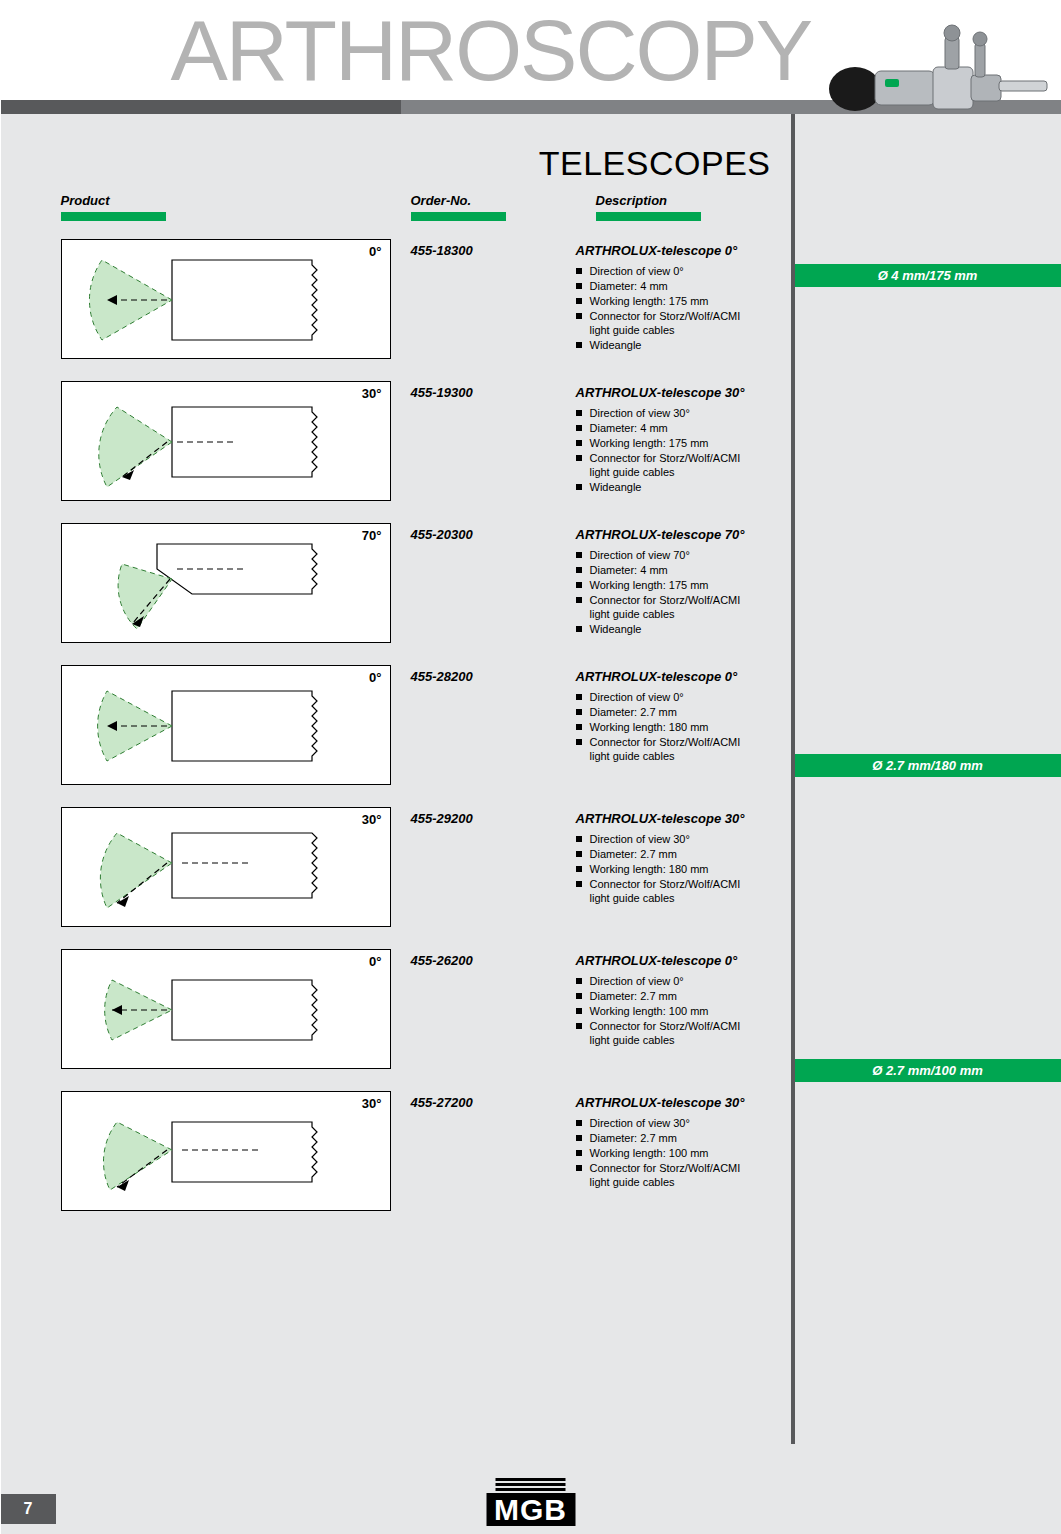ARTHROSCOPY
TELESCOPES
Product
Order-No.
Description
0°
455-18300
ARTHROLUX-telescope 0°
Direction of view 0°
Diameter: 4 mm
Working length: 175 mm
Connector for Storz/Wolf/ACMI
light guide cables
Wideangle
30°
455-19300
ARTHROLUX-telescope 30°
Direction of view 30°
Diameter: 4 mm
Working length: 175 mm
Connector for Storz/Wolf/ACMI
light guide cables
Wideangle
70°
455-20300
ARTHROLUX-telescope 70°
Direction of view 70°
Diameter: 4 mm
Working length: 175 mm
Connector for Storz/Wolf/ACMI
light guide cables
Wideangle
0°
455-28200
ARTHROLUX-telescope 0°
Direction of view 0°
Diameter: 2.7 mm
Working length: 180 mm
Connector for Storz/Wolf/ACMI
light guide cables
30°
455-29200
ARTHROLUX-telescope 30°
Direction of view 30°
Diameter: 2.7 mm
Working length: 180 mm
Connector for Storz/Wolf/ACMI
light guide cables
0°
455-26200
ARTHROLUX-telescope 0°
Direction of view 0°
Diameter: 2.7 mm
Working length: 100 mm
Connector for Storz/Wolf/ACMI
light guide cables
30°
455-27200
ARTHROLUX-telescope 30°
Direction of view 30°
Diameter: 2.7 mm
Working length: 100 mm
Connector for Storz/Wolf/ACMI
light guide cables
Ø 4 mm/175 mm
Ø 2.7 mm/180 mm
Ø 2.7 mm/100 mm
7
MGB